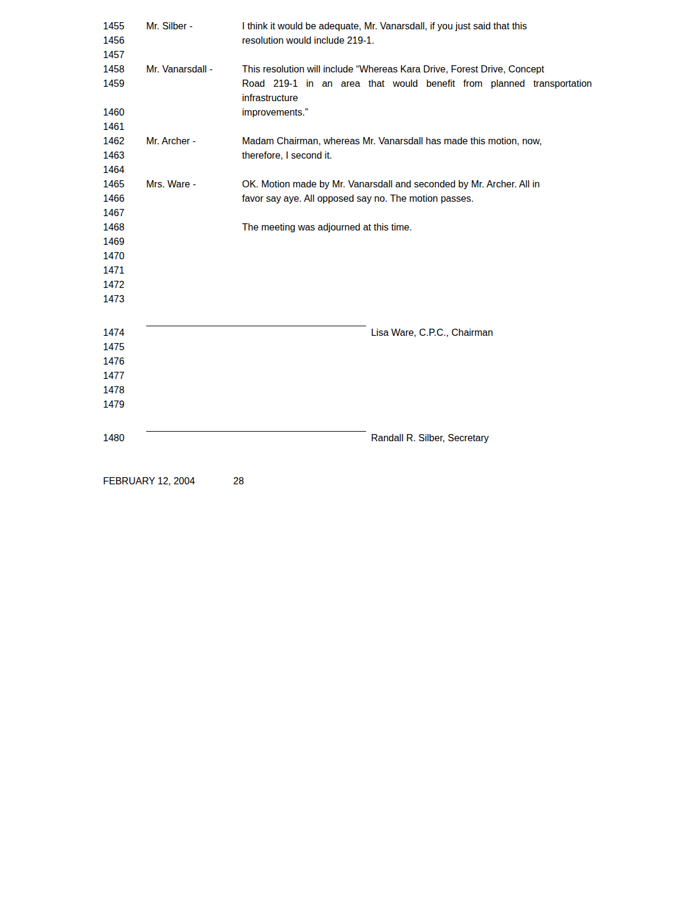1455 Mr. Silber - I think it would be adequate, Mr. Vanarsdall, if you just said that this
1456 resolution would include 219-1.
1457
1458 Mr. Vanarsdall - This resolution will include “Whereas Kara Drive, Forest Drive, Concept
1459 Road 219-1 in an area that would benefit from planned transportation infrastructure
1460 improvements.”
1461
1462 Mr. Archer - Madam Chairman, whereas Mr. Vanarsdall has made this motion, now,
1463 therefore, I second it.
1464
1465 Mrs. Ware - OK. Motion made by Mr. Vanarsdall and seconded by Mr. Archer. All in
1466 favor say aye. All opposed say no. The motion passes.
1467
1468 The meeting was adjourned at this time.
1469
1470
1471
1472
1473
1474
Lisa Ware, C.P.C., Chairman
1475
1476
1477
1478
1479
1480
Randall R. Silber, Secretary
FEBRUARY 12, 2004 28